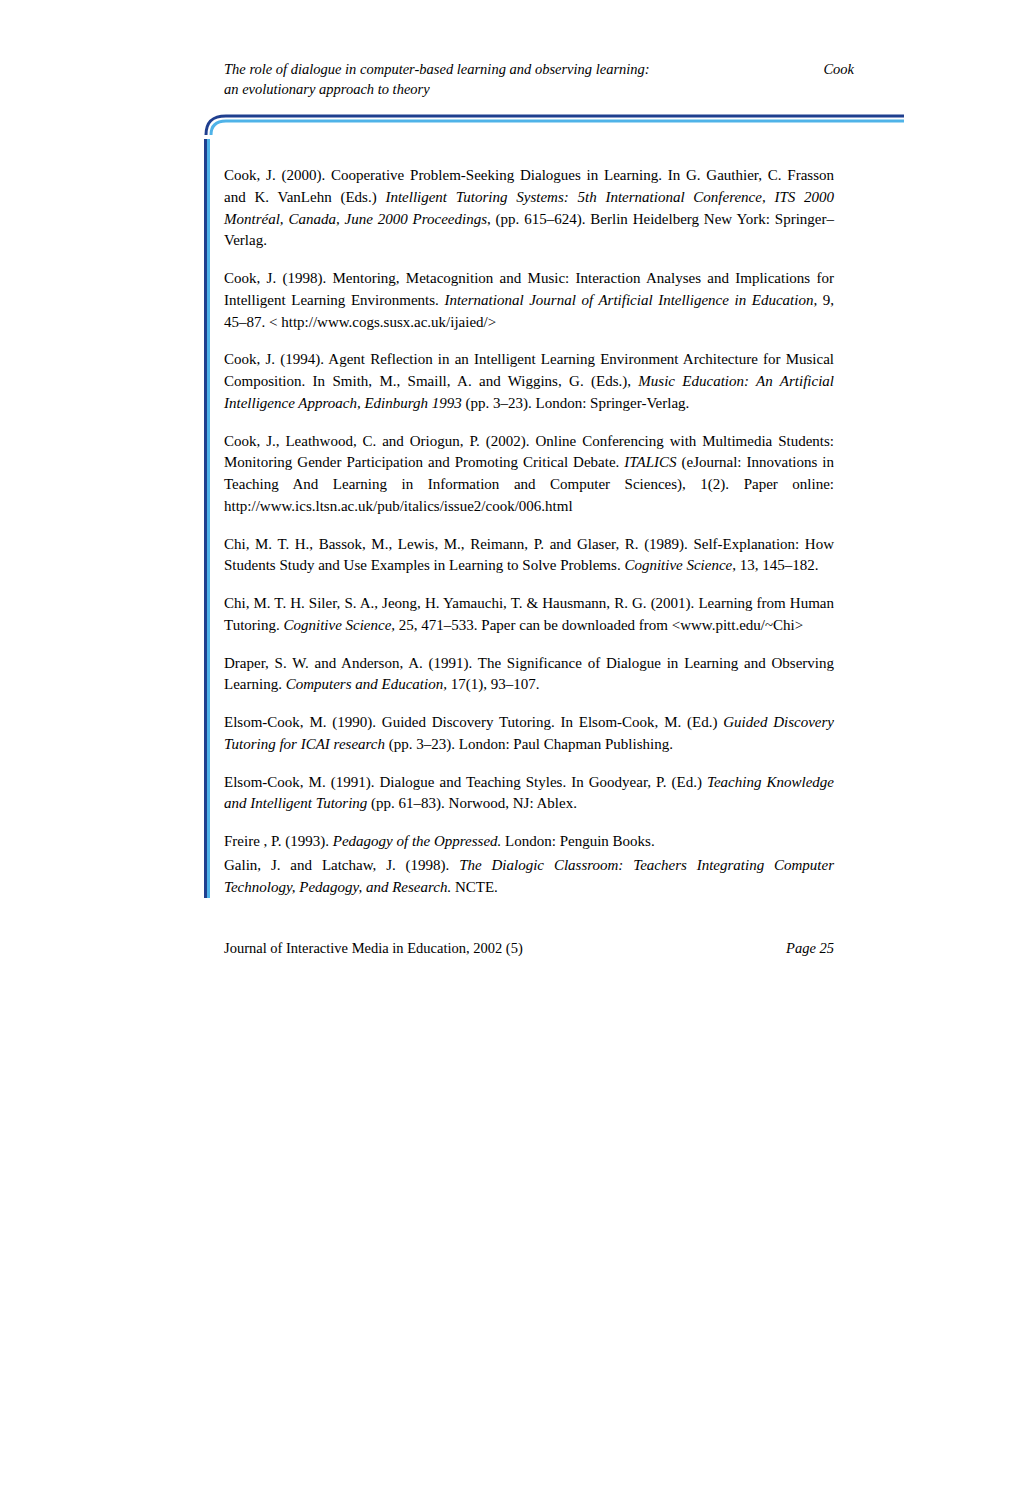The role of dialogue in computer-based learning and observing learning:
an evolutionary approach to theory
Cook
Cook, J. (2000). Cooperative Problem-Seeking Dialogues in Learning. In G. Gauthier, C. Frasson and K. VanLehn (Eds.) Intelligent Tutoring Systems: 5th International Conference, ITS 2000 Montréal, Canada, June 2000 Proceedings, (pp. 615–624). Berlin Heidelberg New York: Springer–Verlag.
Cook, J. (1998). Mentoring, Metacognition and Music: Interaction Analyses and Implications for Intelligent Learning Environments. International Journal of Artificial Intelligence in Education, 9, 45–87. < http://www.cogs.susx.ac.uk/ijaied/>
Cook, J. (1994). Agent Reflection in an Intelligent Learning Environment Architecture for Musical Composition. In Smith, M., Smaill, A. and Wiggins, G. (Eds.), Music Education: An Artificial Intelligence Approach, Edinburgh 1993 (pp. 3–23). London: Springer-Verlag.
Cook, J., Leathwood, C. and Oriogun, P. (2002). Online Conferencing with Multimedia Students: Monitoring Gender Participation and Promoting Critical Debate. ITALICS (eJournal: Innovations in Teaching And Learning in Information and Computer Sciences), 1(2). Paper online: http://www.ics.ltsn.ac.uk/pub/italics/issue2/cook/006.html
Chi, M. T. H., Bassok, M., Lewis, M., Reimann, P. and Glaser, R. (1989). Self-Explanation: How Students Study and Use Examples in Learning to Solve Problems. Cognitive Science, 13, 145–182.
Chi, M. T. H. Siler, S. A., Jeong, H. Yamauchi, T. & Hausmann, R. G. (2001). Learning from Human Tutoring. Cognitive Science, 25, 471–533. Paper can be downloaded from <www.pitt.edu/~Chi>
Draper, S. W. and Anderson, A. (1991). The Significance of Dialogue in Learning and Observing Learning. Computers and Education, 17(1), 93–107.
Elsom-Cook, M. (1990). Guided Discovery Tutoring. In Elsom-Cook, M. (Ed.) Guided Discovery Tutoring for ICAI research (pp. 3–23). London: Paul Chapman Publishing.
Elsom-Cook, M. (1991). Dialogue and Teaching Styles. In Goodyear, P. (Ed.) Teaching Knowledge and Intelligent Tutoring (pp. 61–83). Norwood, NJ: Ablex.
Freire , P. (1993). Pedagogy of the Oppressed. London: Penguin Books.
Galin, J. and Latchaw, J. (1998). The Dialogic Classroom: Teachers Integrating Computer Technology, Pedagogy, and Research. NCTE.
Journal of Interactive Media in Education, 2002 (5)
Page 25